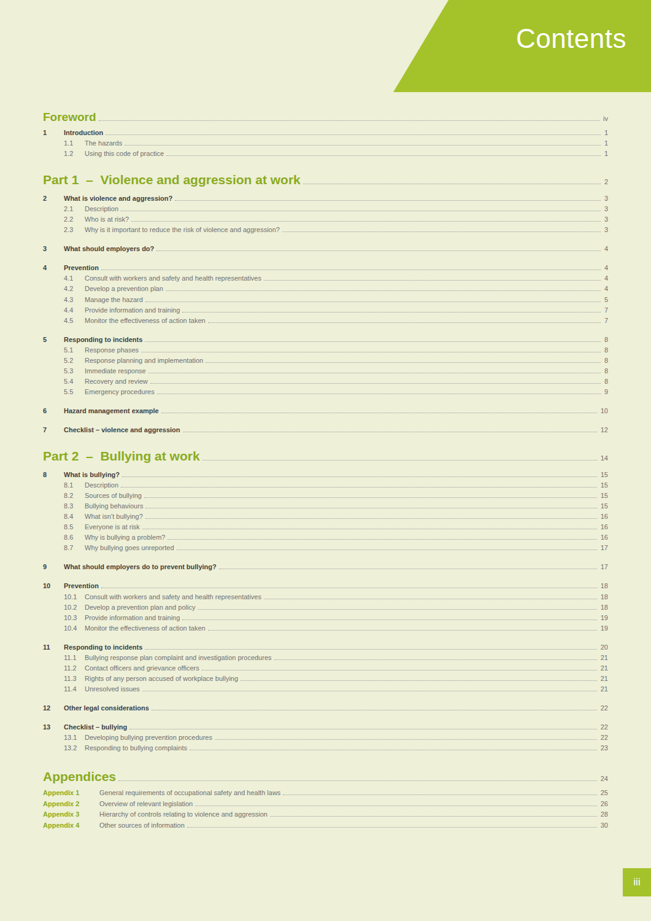Contents
Foreword iv
1 Introduction 1
1.1 The hazards 1
1.2 Using this code of practice 1
Part 1 – Violence and aggression at work 2
2 What is violence and aggression? 3
2.1 Description 3
2.2 Who is at risk? 3
2.3 Why is it important to reduce the risk of violence and aggression? 3
3 What should employers do? 4
4 Prevention 4
4.1 Consult with workers and safety and health representatives 4
4.2 Develop a prevention plan 4
4.3 Manage the hazard 5
4.4 Provide information and training 7
4.5 Monitor the effectiveness of action taken 7
5 Responding to incidents 8
5.1 Response phases 8
5.2 Response planning and implementation 8
5.3 Immediate response 8
5.4 Recovery and review 8
5.5 Emergency procedures 9
6 Hazard management example 10
7 Checklist – violence and aggression 12
Part 2 – Bullying at work 14
8 What is bullying? 15
8.1 Description 15
8.2 Sources of bullying 15
8.3 Bullying behaviours 15
8.4 What isn’t bullying? 16
8.5 Everyone is at risk 16
8.6 Why is bullying a problem? 16
8.7 Why bullying goes unreported 17
9 What should employers do to prevent bullying? 17
10 Prevention 18
10.1 Consult with workers and safety and health representatives 18
10.2 Develop a prevention plan and policy 18
10.3 Provide information and training 19
10.4 Monitor the effectiveness of action taken 19
11 Responding to incidents 20
11.1 Bullying response plan complaint and investigation procedures 21
11.2 Contact officers and grievance officers 21
11.3 Rights of any person accused of workplace bullying 21
11.4 Unresolved issues 21
12 Other legal considerations 22
13 Checklist – bullying 22
13.1 Developing bullying prevention procedures 22
13.2 Responding to bullying complaints 23
Appendices 24
Appendix 1 General requirements of occupational safety and health laws 25
Appendix 2 Overview of relevant legislation 26
Appendix 3 Hierarchy of controls relating to violence and aggression 28
Appendix 4 Other sources of information 30
iii